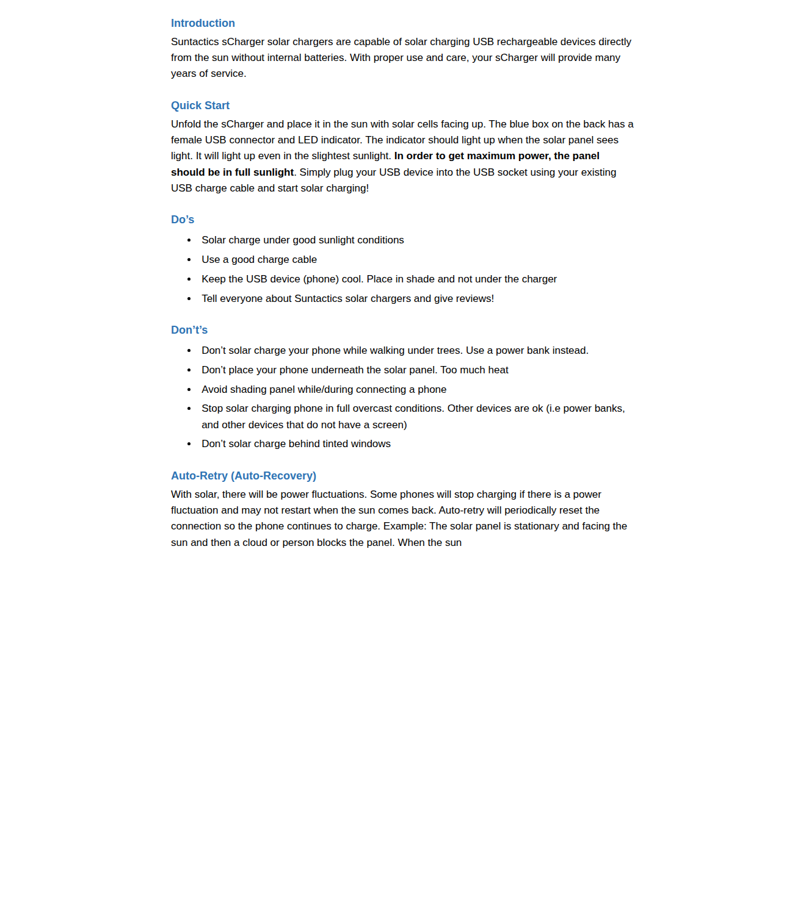Introduction
Suntactics sCharger solar chargers are capable of solar charging USB rechargeable devices directly from the sun without internal batteries. With proper use and care, your sCharger will provide many years of service.
Quick Start
Unfold the sCharger and place it in the sun with solar cells facing up. The blue box on the back has a female USB connector and LED indicator. The indicator should light up when the solar panel sees light. It will light up even in the slightest sunlight. In order to get maximum power, the panel should be in full sunlight. Simply plug your USB device into the USB socket using your existing USB charge cable and start solar charging!
Do’s
Solar charge under good sunlight conditions
Use a good charge cable
Keep the USB device (phone) cool. Place in shade and not under the charger
Tell everyone about Suntactics solar chargers and give reviews!
Don’t’s
Don’t solar charge your phone while walking under trees. Use a power bank instead.
Don’t place your phone underneath the solar panel. Too much heat
Avoid shading panel while/during connecting a phone
Stop solar charging phone in full overcast conditions. Other devices are ok (i.e power banks, and other devices that do not have a screen)
Don’t solar charge behind tinted windows
Auto-Retry (Auto-Recovery)
With solar, there will be power fluctuations. Some phones will stop charging if there is a power fluctuation and may not restart when the sun comes back. Auto-retry will periodically reset the connection so the phone continues to charge. Example: The solar panel is stationary and facing the sun and then a cloud or person blocks the panel. When the sun